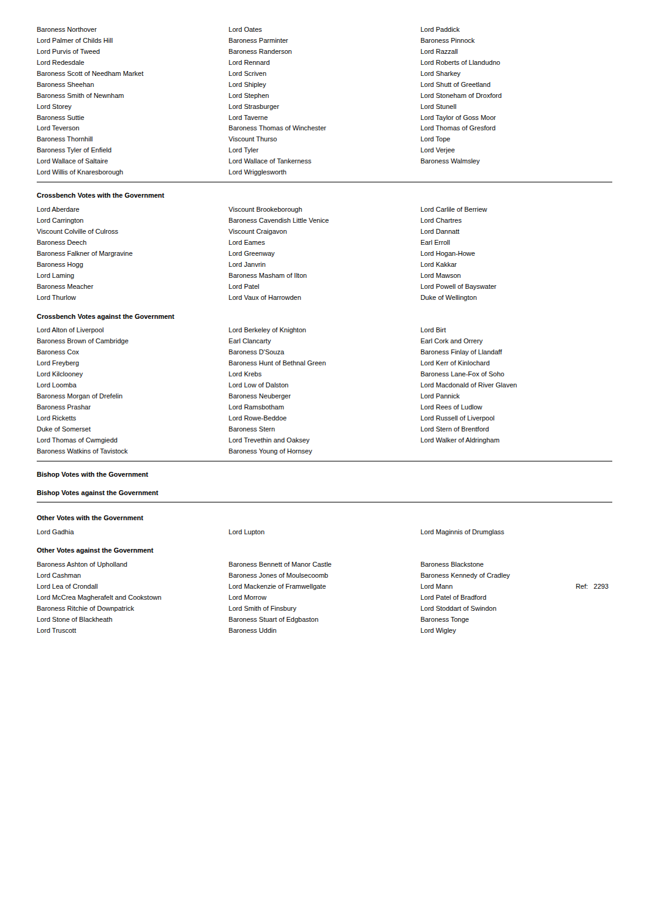| Baroness Northover | Lord Oates | Lord Paddick |
| Lord Palmer of Childs Hill | Baroness Parminter | Baroness Pinnock |
| Lord Purvis of Tweed | Baroness Randerson | Lord Razzall |
| Lord Redesdale | Lord Rennard | Lord Roberts of Llandudno |
| Baroness Scott of Needham Market | Lord Scriven | Lord Sharkey |
| Baroness Sheehan | Lord Shipley | Lord Shutt of Greetland |
| Baroness Smith of Newnham | Lord Stephen | Lord Stoneham of Droxford |
| Lord Storey | Lord Strasburger | Lord Stunell |
| Baroness Suttie | Lord Taverne | Lord Taylor of Goss Moor |
| Lord Teverson | Baroness Thomas of Winchester | Lord Thomas of Gresford |
| Baroness Thornhill | Viscount Thurso | Lord Tope |
| Baroness Tyler of Enfield | Lord Tyler | Lord Verjee |
| Lord Wallace of Saltaire | Lord Wallace of Tankerness | Baroness Walmsley |
| Lord Willis of Knaresborough | Lord Wrigglesworth | |
Crossbench Votes with the Government
| Lord Aberdare | Viscount Brookeborough | Lord Carlile of Berriew |
| Lord Carrington | Baroness Cavendish Little Venice | Lord Chartres |
| Viscount Colville of Culross | Viscount Craigavon | Lord Dannatt |
| Baroness Deech | Lord Eames | Earl Erroll |
| Baroness Falkner of Margravine | Lord Greenway | Lord Hogan-Howe |
| Baroness Hogg | Lord Janvrin | Lord Kakkar |
| Lord Laming | Baroness Masham of Ilton | Lord Mawson |
| Baroness Meacher | Lord Patel | Lord Powell of Bayswater |
| Lord Thurlow | Lord Vaux of Harrowden | Duke of Wellington |
Crossbench Votes against the Government
| Lord Alton of Liverpool | Lord Berkeley of Knighton | Lord Birt |
| Baroness Brown of Cambridge | Earl Clancarty | Earl Cork and Orrery |
| Baroness Cox | Baroness D'Souza | Baroness Finlay of Llandaff |
| Lord Freyberg | Baroness Hunt of Bethnal Green | Lord Kerr of Kinlochard |
| Lord Kilclooney | Lord Krebs | Baroness Lane-Fox of Soho |
| Lord Loomba | Lord Low of Dalston | Lord Macdonald of River Glaven |
| Baroness Morgan of Drefelin | Baroness Neuberger | Lord Pannick |
| Baroness Prashar | Lord Ramsbotham | Lord Rees of Ludlow |
| Lord Ricketts | Lord Rowe-Beddoe | Lord Russell of Liverpool |
| Duke of Somerset | Baroness Stern | Lord Stern of Brentford |
| Lord Thomas of Cwmgiedd | Lord Trevethin and Oaksey | Lord Walker of Aldringham |
| Baroness Watkins of Tavistock | Baroness Young of Hornsey | |
Bishop Votes with the Government
Bishop Votes against the Government
Other Votes with the Government
| Lord Gadhia | Lord Lupton | Lord Maginnis of Drumglass |
Other Votes against the Government
| Baroness Ashton of Upholland | Baroness Bennett of Manor Castle | Baroness Blackstone |
| Lord Cashman | Baroness Jones of Moulsecoomb | Baroness Kennedy of Cradley |
| Lord Lea of Crondall | Lord Mackenzie of Framwellgate | Lord Mann Ref: 2293 |
| Lord McCrea Magherafelt and Cookstown | Lord Morrow | Lord Patel of Bradford |
| Baroness Ritchie of Downpatrick | Lord Smith of Finsbury | Lord Stoddart of Swindon |
| Lord Stone of Blackheath | Baroness Stuart of Edgbaston | Baroness Tonge |
| Lord Truscott | Baroness Uddin | Lord Wigley |